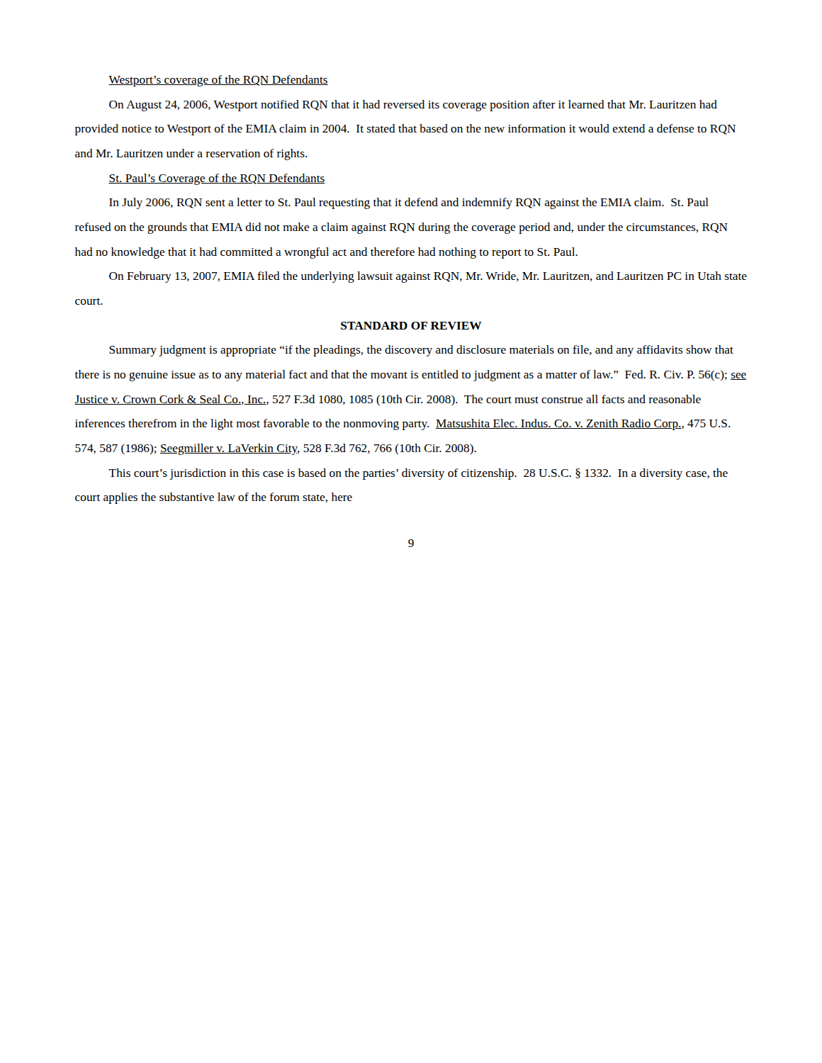Westport’s coverage of the RQN Defendants
On August 24, 2006, Westport notified RQN that it had reversed its coverage position after it learned that Mr. Lauritzen had provided notice to Westport of the EMIA claim in 2004. It stated that based on the new information it would extend a defense to RQN and Mr. Lauritzen under a reservation of rights.
St. Paul’s Coverage of the RQN Defendants
In July 2006, RQN sent a letter to St. Paul requesting that it defend and indemnify RQN against the EMIA claim. St. Paul refused on the grounds that EMIA did not make a claim against RQN during the coverage period and, under the circumstances, RQN had no knowledge that it had committed a wrongful act and therefore had nothing to report to St. Paul.
On February 13, 2007, EMIA filed the underlying lawsuit against RQN, Mr. Wride, Mr. Lauritzen, and Lauritzen PC in Utah state court.
STANDARD OF REVIEW
Summary judgment is appropriate “if the pleadings, the discovery and disclosure materials on file, and any affidavits show that there is no genuine issue as to any material fact and that the movant is entitled to judgment as a matter of law.” Fed. R. Civ. P. 56(c); see Justice v. Crown Cork & Seal Co., Inc., 527 F.3d 1080, 1085 (10th Cir. 2008). The court must construe all facts and reasonable inferences therefrom in the light most favorable to the nonmoving party. Matsushita Elec. Indus. Co. v. Zenith Radio Corp., 475 U.S. 574, 587 (1986); Seegmiller v. LaVerkin City, 528 F.3d 762, 766 (10th Cir. 2008).
This court’s jurisdiction in this case is based on the parties’ diversity of citizenship. 28 U.S.C. § 1332. In a diversity case, the court applies the substantive law of the forum state, here
9